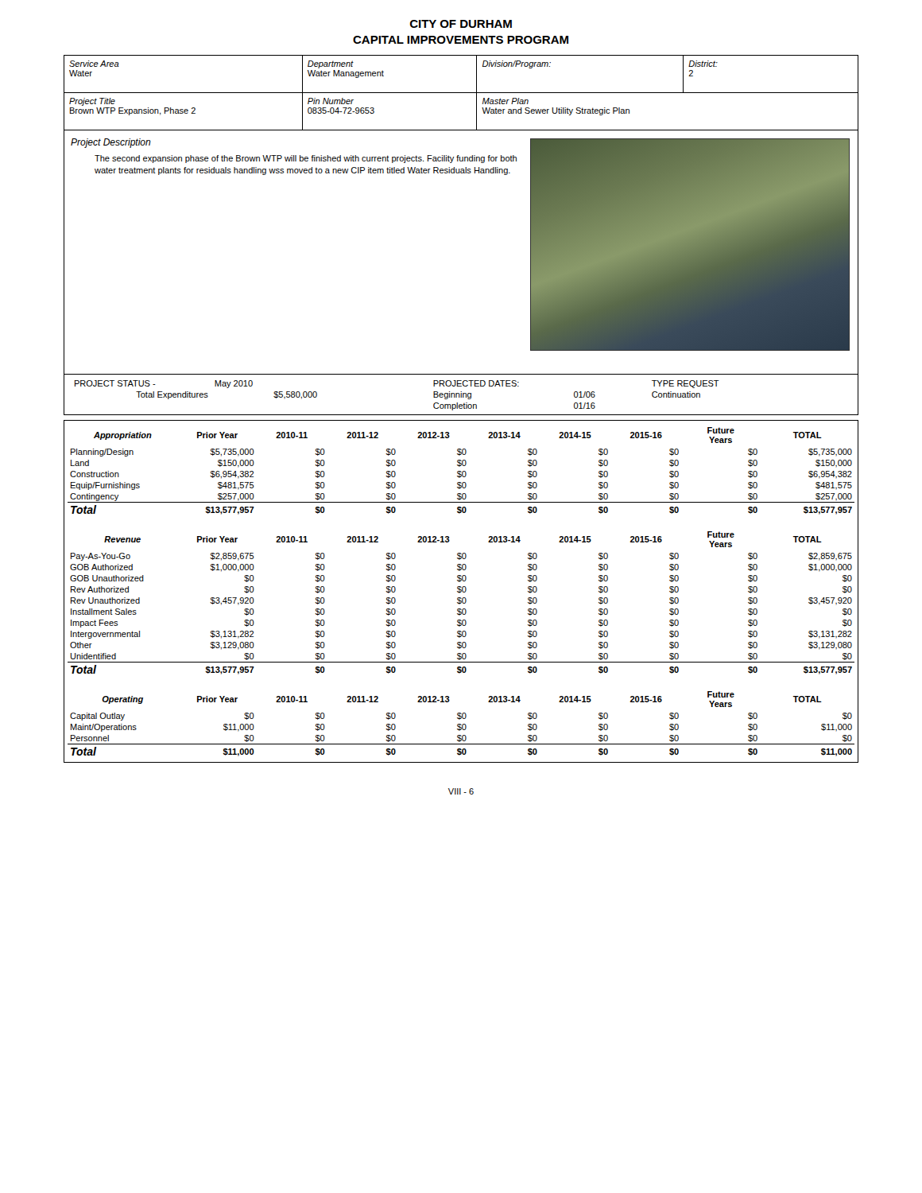CITY OF DURHAM
CAPITAL IMPROVEMENTS PROGRAM
| Service Area Water | Department Water Management | Division/Program: | District: 2 |
| Project Title Brown WTP Expansion, Phase 2 | Pin Number 0835-04-72-9653 | Master Plan Water and Sewer Utility Strategic Plan |
Project Description
The second expansion phase of the Brown WTP will be finished with current projects. Facility funding for both water treatment plants for residuals handling wss moved to a new CIP item titled Water Residuals Handling.
| PROJECT STATUS - | May 2010 | | PROJECTED DATES: | | TYPE REQUEST | |
| Total Expenditures | $5,580,000 | | Beginning | 01/06 | Continuation | |
| | | | Completion | 01/16 | | |
| Appropriation | Prior Year | 2010-11 | 2011-12 | 2012-13 | 2013-14 | 2014-15 | 2015-16 | Future Years | TOTAL |
| --- | --- | --- | --- | --- | --- | --- | --- | --- | --- |
| Planning/Design | $5,735,000 | $0 | $0 | $0 | $0 | $0 | $0 | $0 | $5,735,000 |
| Land | $150,000 | $0 | $0 | $0 | $0 | $0 | $0 | $0 | $150,000 |
| Construction | $6,954,382 | $0 | $0 | $0 | $0 | $0 | $0 | $0 | $6,954,382 |
| Equip/Furnishings | $481,575 | $0 | $0 | $0 | $0 | $0 | $0 | $0 | $481,575 |
| Contingency | $257,000 | $0 | $0 | $0 | $0 | $0 | $0 | $0 | $257,000 |
| Total | $13,577,957 | $0 | $0 | $0 | $0 | $0 | $0 | $0 | $13,577,957 |
| Revenue | Prior Year | 2010-11 | 2011-12 | 2012-13 | 2013-14 | 2014-15 | 2015-16 | Future Years | TOTAL |
| --- | --- | --- | --- | --- | --- | --- | --- | --- | --- |
| Pay-As-You-Go | $2,859,675 | $0 | $0 | $0 | $0 | $0 | $0 | $0 | $2,859,675 |
| GOB Authorized | $1,000,000 | $0 | $0 | $0 | $0 | $0 | $0 | $0 | $1,000,000 |
| GOB Unauthorized | $0 | $0 | $0 | $0 | $0 | $0 | $0 | $0 | $0 |
| Rev Authorized | $0 | $0 | $0 | $0 | $0 | $0 | $0 | $0 | $0 |
| Rev Unauthorized | $3,457,920 | $0 | $0 | $0 | $0 | $0 | $0 | $0 | $3,457,920 |
| Installment Sales | $0 | $0 | $0 | $0 | $0 | $0 | $0 | $0 | $0 |
| Impact Fees | $0 | $0 | $0 | $0 | $0 | $0 | $0 | $0 | $0 |
| Intergovernmental | $3,131,282 | $0 | $0 | $0 | $0 | $0 | $0 | $0 | $3,131,282 |
| Other | $3,129,080 | $0 | $0 | $0 | $0 | $0 | $0 | $0 | $3,129,080 |
| Unidentified | $0 | $0 | $0 | $0 | $0 | $0 | $0 | $0 | $0 |
| Total | $13,577,957 | $0 | $0 | $0 | $0 | $0 | $0 | $0 | $13,577,957 |
| Operating | Prior Year | 2010-11 | 2011-12 | 2012-13 | 2013-14 | 2014-15 | 2015-16 | Future Years | TOTAL |
| --- | --- | --- | --- | --- | --- | --- | --- | --- | --- |
| Capital Outlay | $0 | $0 | $0 | $0 | $0 | $0 | $0 | $0 | $0 |
| Maint/Operations | $11,000 | $0 | $0 | $0 | $0 | $0 | $0 | $0 | $11,000 |
| Personnel | $0 | $0 | $0 | $0 | $0 | $0 | $0 | $0 | $0 |
| Total | $11,000 | $0 | $0 | $0 | $0 | $0 | $0 | $0 | $11,000 |
VIII - 6